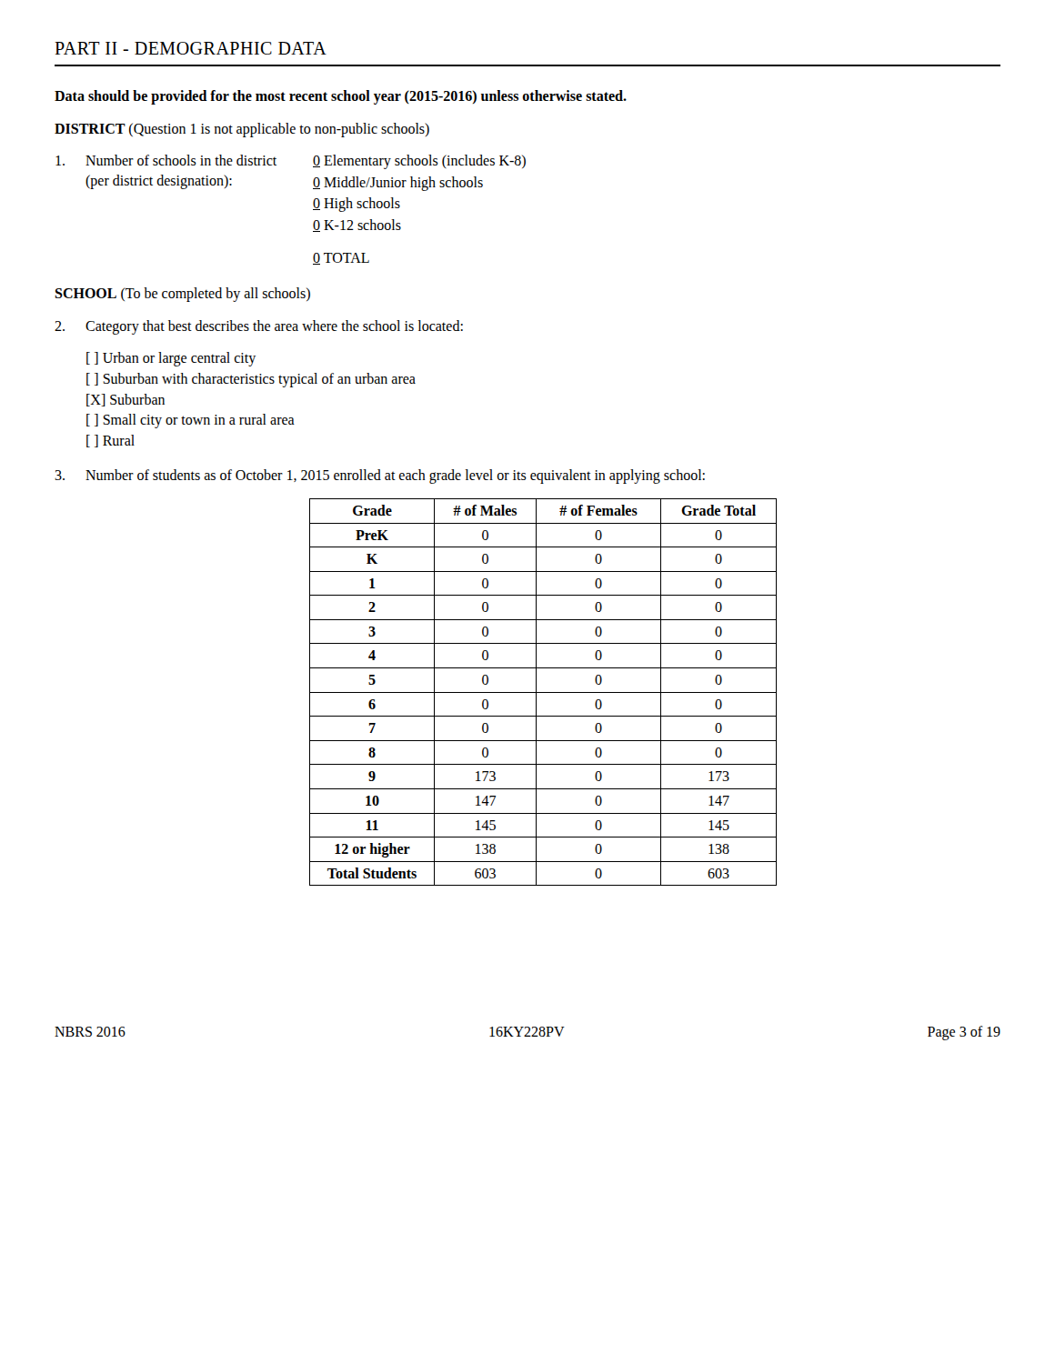PART II - DEMOGRAPHIC DATA
Data should be provided for the most recent school year (2015-2016) unless otherwise stated.
DISTRICT (Question 1 is not applicable to non-public schools)
1.
Number of schools in the district
(per district designation):
0 Elementary schools (includes K-8)
0 Middle/Junior high schools
0 High schools
0 K-12 schools
0 TOTAL
SCHOOL (To be completed by all schools)
2.
Category that best describes the area where the school is located:
[ ] Urban or large central city
[ ] Suburban with characteristics typical of an urban area
[X] Suburban
[ ] Small city or town in a rural area
[ ] Rural
3.
Number of students as of October 1, 2015 enrolled at each grade level or its equivalent in applying school:
| Grade | # of Males | # of Females | Grade Total |
| --- | --- | --- | --- |
| PreK | 0 | 0 | 0 |
| K | 0 | 0 | 0 |
| 1 | 0 | 0 | 0 |
| 2 | 0 | 0 | 0 |
| 3 | 0 | 0 | 0 |
| 4 | 0 | 0 | 0 |
| 5 | 0 | 0 | 0 |
| 6 | 0 | 0 | 0 |
| 7 | 0 | 0 | 0 |
| 8 | 0 | 0 | 0 |
| 9 | 173 | 0 | 173 |
| 10 | 147 | 0 | 147 |
| 11 | 145 | 0 | 145 |
| 12 or higher | 138 | 0 | 138 |
| Total Students | 603 | 0 | 603 |
NBRS 2016 16KY228PV Page 3 of 19